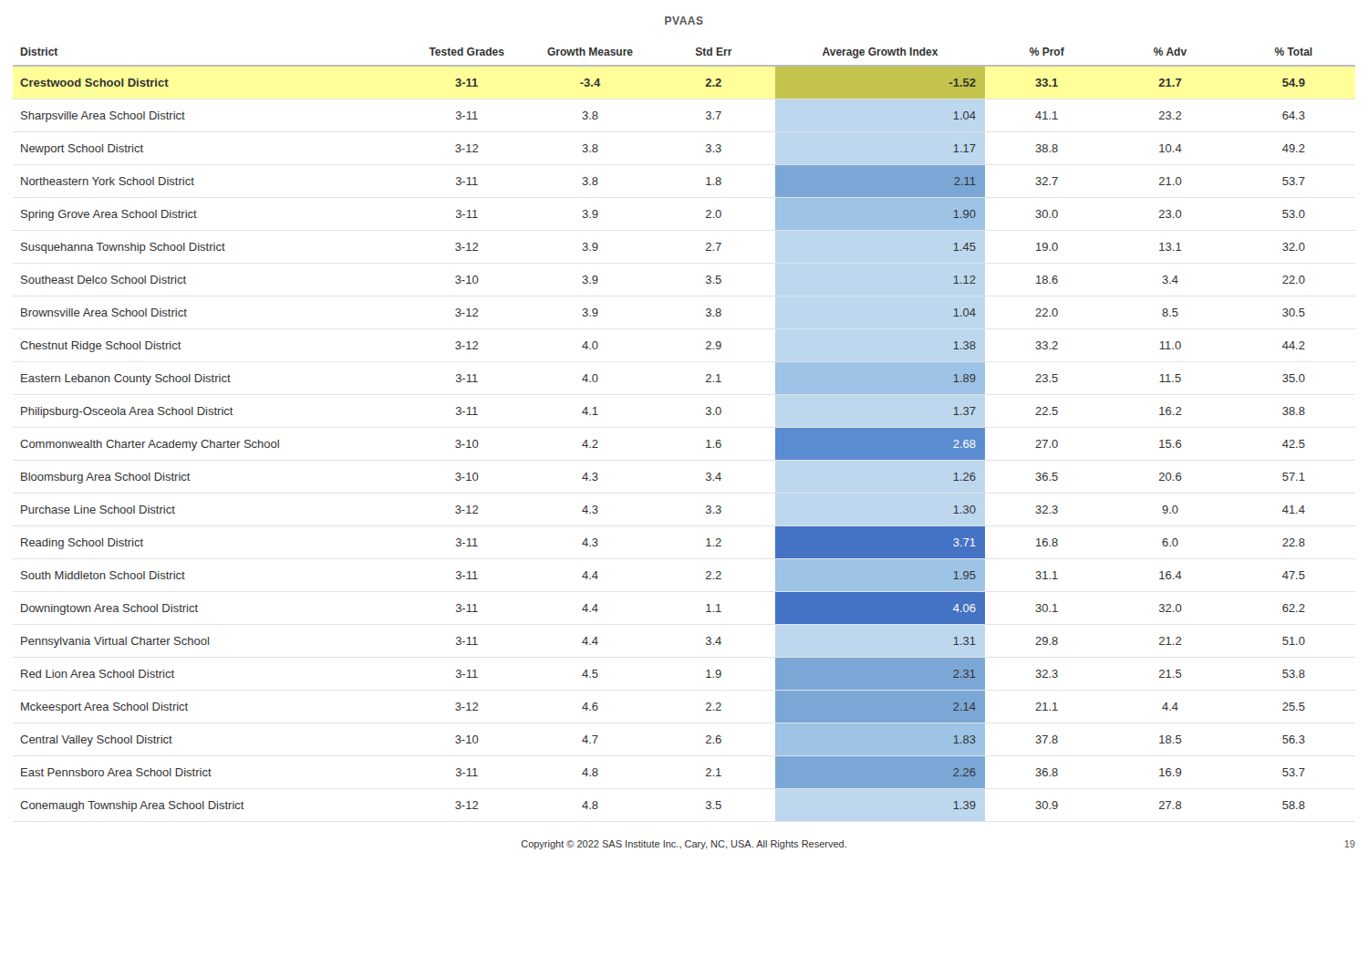PVAAS
| District | Tested Grades | Growth Measure | Std Err | Average Growth Index | % Prof | % Adv | % Total |
| --- | --- | --- | --- | --- | --- | --- | --- |
| Crestwood School District | 3-11 | -3.4 | 2.2 | -1.52 | 33.1 | 21.7 | 54.9 |
| Sharpsville Area School District | 3-11 | 3.8 | 3.7 | 1.04 | 41.1 | 23.2 | 64.3 |
| Newport School District | 3-12 | 3.8 | 3.3 | 1.17 | 38.8 | 10.4 | 49.2 |
| Northeastern York School District | 3-11 | 3.8 | 1.8 | 2.11 | 32.7 | 21.0 | 53.7 |
| Spring Grove Area School District | 3-11 | 3.9 | 2.0 | 1.90 | 30.0 | 23.0 | 53.0 |
| Susquehanna Township School District | 3-12 | 3.9 | 2.7 | 1.45 | 19.0 | 13.1 | 32.0 |
| Southeast Delco School District | 3-10 | 3.9 | 3.5 | 1.12 | 18.6 | 3.4 | 22.0 |
| Brownsville Area School District | 3-12 | 3.9 | 3.8 | 1.04 | 22.0 | 8.5 | 30.5 |
| Chestnut Ridge School District | 3-12 | 4.0 | 2.9 | 1.38 | 33.2 | 11.0 | 44.2 |
| Eastern Lebanon County School District | 3-11 | 4.0 | 2.1 | 1.89 | 23.5 | 11.5 | 35.0 |
| Philipsburg-Osceola Area School District | 3-11 | 4.1 | 3.0 | 1.37 | 22.5 | 16.2 | 38.8 |
| Commonwealth Charter Academy Charter School | 3-10 | 4.2 | 1.6 | 2.68 | 27.0 | 15.6 | 42.5 |
| Bloomsburg Area School District | 3-10 | 4.3 | 3.4 | 1.26 | 36.5 | 20.6 | 57.1 |
| Purchase Line School District | 3-12 | 4.3 | 3.3 | 1.30 | 32.3 | 9.0 | 41.4 |
| Reading School District | 3-11 | 4.3 | 1.2 | 3.71 | 16.8 | 6.0 | 22.8 |
| South Middleton School District | 3-11 | 4.4 | 2.2 | 1.95 | 31.1 | 16.4 | 47.5 |
| Downingtown Area School District | 3-11 | 4.4 | 1.1 | 4.06 | 30.1 | 32.0 | 62.2 |
| Pennsylvania Virtual Charter School | 3-11 | 4.4 | 3.4 | 1.31 | 29.8 | 21.2 | 51.0 |
| Red Lion Area School District | 3-11 | 4.5 | 1.9 | 2.31 | 32.3 | 21.5 | 53.8 |
| Mckeesport Area School District | 3-12 | 4.6 | 2.2 | 2.14 | 21.1 | 4.4 | 25.5 |
| Central Valley School District | 3-10 | 4.7 | 2.6 | 1.83 | 37.8 | 18.5 | 56.3 |
| East Pennsboro Area School District | 3-11 | 4.8 | 2.1 | 2.26 | 36.8 | 16.9 | 53.7 |
| Conemaugh Township Area School District | 3-12 | 4.8 | 3.5 | 1.39 | 30.9 | 27.8 | 58.8 |
Copyright © 2022 SAS Institute Inc., Cary, NC, USA. All Rights Reserved. 19